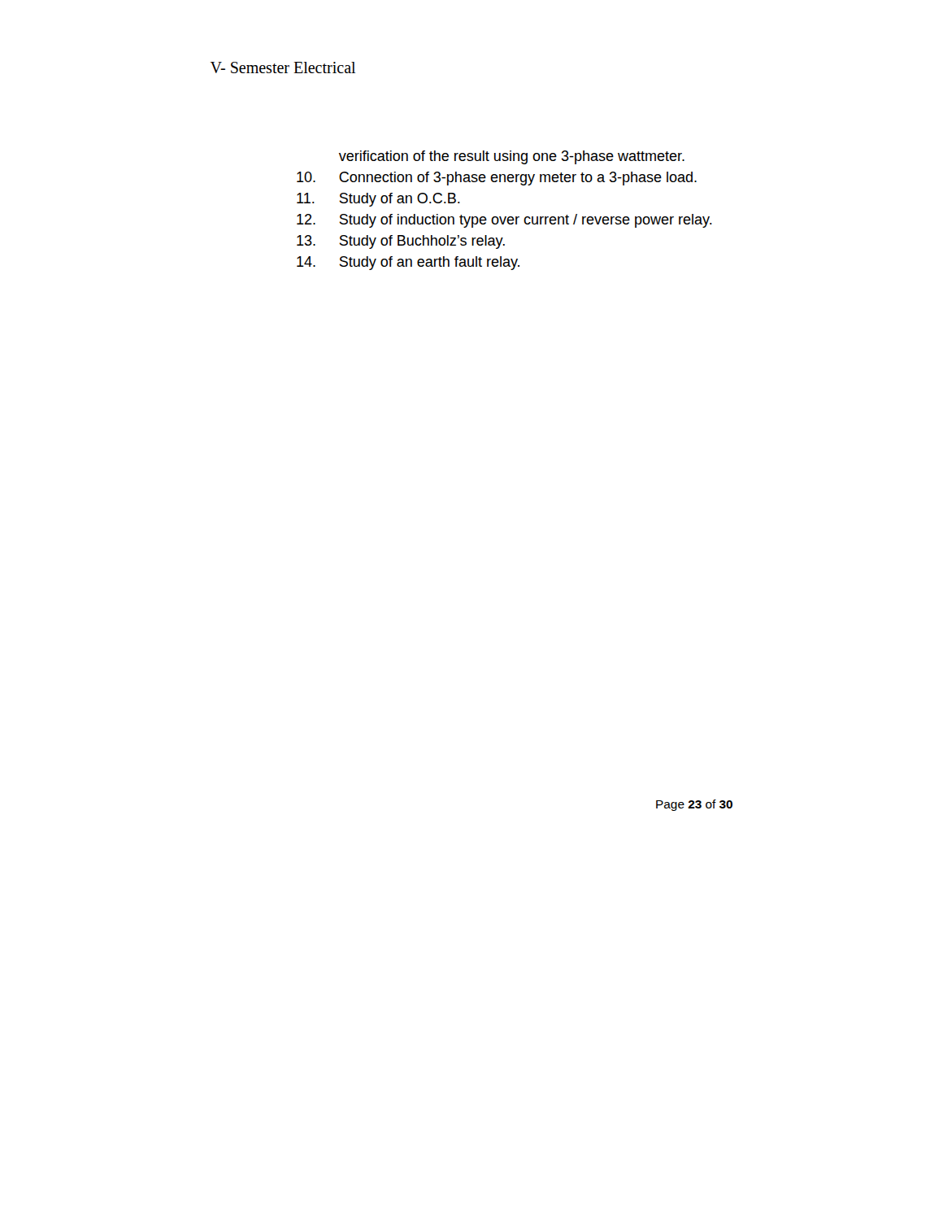V- Semester Electrical
verification of the result using one 3-phase wattmeter.
10. Connection of 3-phase energy meter to a 3-phase load.
11. Study of an O.C.B.
12. Study of induction type over current / reverse power relay.
13. Study of Buchholz’s relay.
14. Study of an earth fault relay.
Page 23 of 30